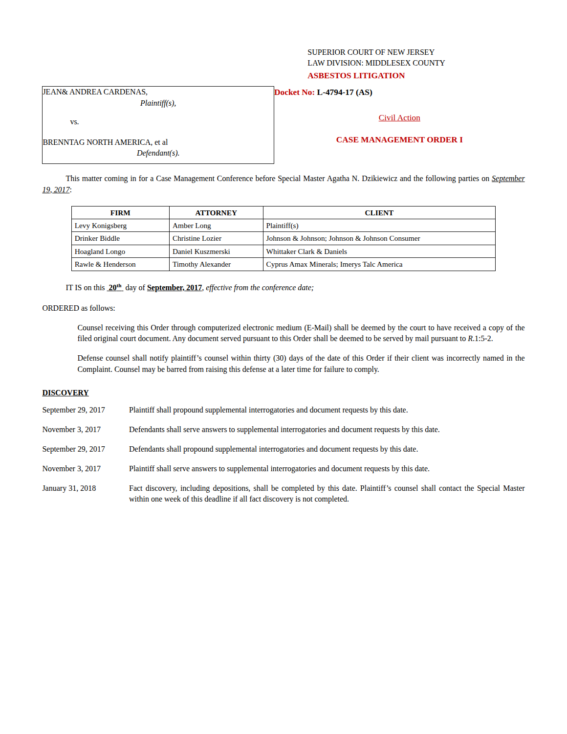SUPERIOR COURT OF NEW JERSEY
LAW DIVISION: MIDDLESEX COUNTY
ASBESTOS LITIGATION
| JEAN& ANDREA CARDENAS, Plaintiff(s), vs. BRENNTAG NORTH AMERICA, et al Defendant(s). | Docket No: L-4794-17 (AS) Civil Action CASE MANAGEMENT ORDER I |
This matter coming in for a Case Management Conference before Special Master Agatha N. Dzikiewicz and the following parties on September 19, 2017:
| FIRM | ATTORNEY | CLIENT |
| --- | --- | --- |
| Levy Konigsberg | Amber Long | Plaintiff(s) |
| Drinker Biddle | Christine Lozier | Johnson & Johnson; Johnson & Johnson Consumer |
| Hoagland Longo | Daniel Kuszmerski | Whittaker Clark & Daniels |
| Rawle & Henderson | Timothy Alexander | Cyprus Amax Minerals; Imerys Talc America |
IT IS on this 20th day of September, 2017, effective from the conference date;
ORDERED as follows:
Counsel receiving this Order through computerized electronic medium (E-Mail) shall be deemed by the court to have received a copy of the filed original court document. Any document served pursuant to this Order shall be deemed to be served by mail pursuant to R.1:5-2.
Defense counsel shall notify plaintiff’s counsel within thirty (30) days of the date of this Order if their client was incorrectly named in the Complaint. Counsel may be barred from raising this defense at a later time for failure to comply.
DISCOVERY
| September 29, 2017 | Plaintiff shall propound supplemental interrogatories and document requests by this date. |
| November 3, 2017 | Defendants shall serve answers to supplemental interrogatories and document requests by this date. |
| September 29, 2017 | Defendants shall propound supplemental interrogatories and document requests by this date. |
| November 3, 2017 | Plaintiff shall serve answers to supplemental interrogatories and document requests by this date. |
| January 31, 2018 | Fact discovery, including depositions, shall be completed by this date. Plaintiff’s counsel shall contact the Special Master within one week of this deadline if all fact discovery is not completed. |